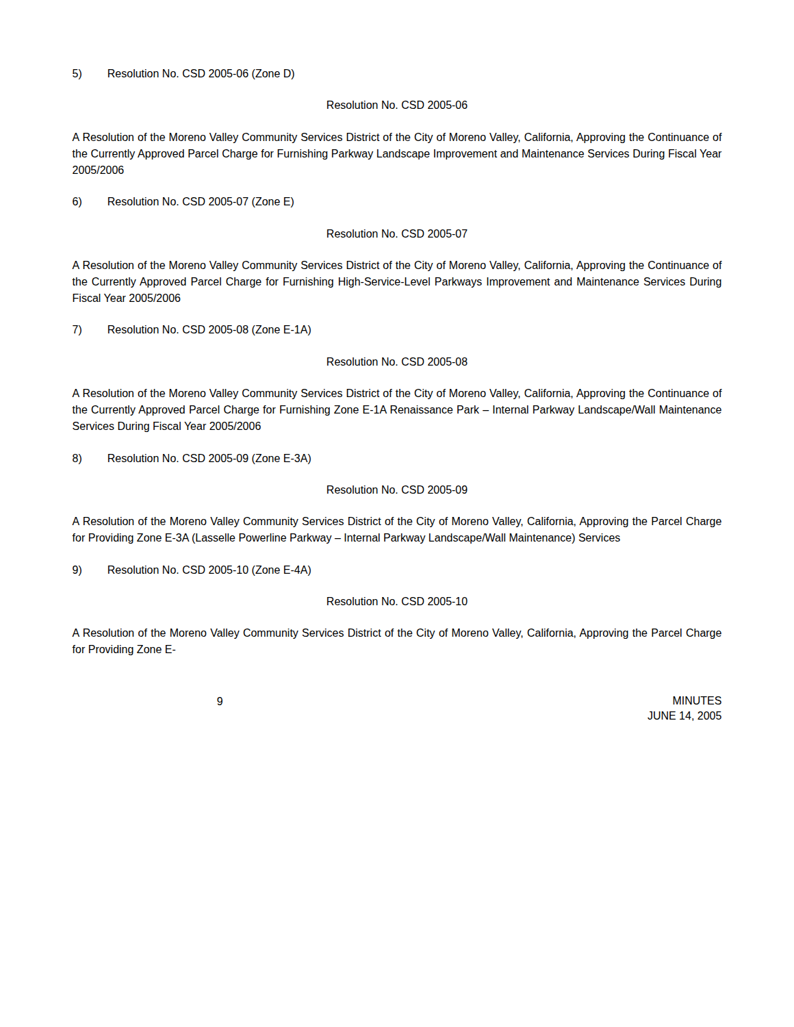5) Resolution No. CSD 2005-06 (Zone D)
Resolution No. CSD 2005-06
A Resolution of the Moreno Valley Community Services District of the City of Moreno Valley, California, Approving the Continuance of the Currently Approved Parcel Charge for Furnishing Parkway Landscape Improvement and Maintenance Services During Fiscal Year 2005/2006
6) Resolution No. CSD 2005-07 (Zone E)
Resolution No. CSD 2005-07
A Resolution of the Moreno Valley Community Services District of the City of Moreno Valley, California, Approving the Continuance of the Currently Approved Parcel Charge for Furnishing High-Service-Level Parkways Improvement and Maintenance Services During Fiscal Year 2005/2006
7) Resolution No. CSD 2005-08 (Zone E-1A)
Resolution No. CSD 2005-08
A Resolution of the Moreno Valley Community Services District of the City of Moreno Valley, California, Approving the Continuance of the Currently Approved Parcel Charge for Furnishing Zone E-1A Renaissance Park – Internal Parkway Landscape/Wall Maintenance Services During Fiscal Year 2005/2006
8) Resolution No. CSD 2005-09 (Zone E-3A)
Resolution No. CSD 2005-09
A Resolution of the Moreno Valley Community Services District of the City of Moreno Valley, California, Approving the Parcel Charge for Providing Zone E-3A (Lasselle Powerline Parkway – Internal Parkway Landscape/Wall Maintenance) Services
9) Resolution No. CSD 2005-10 (Zone E-4A)
Resolution No. CSD 2005-10
A Resolution of the Moreno Valley Community Services District of the City of Moreno Valley, California, Approving the Parcel Charge for Providing Zone E-
9
MINUTES
JUNE 14, 2005